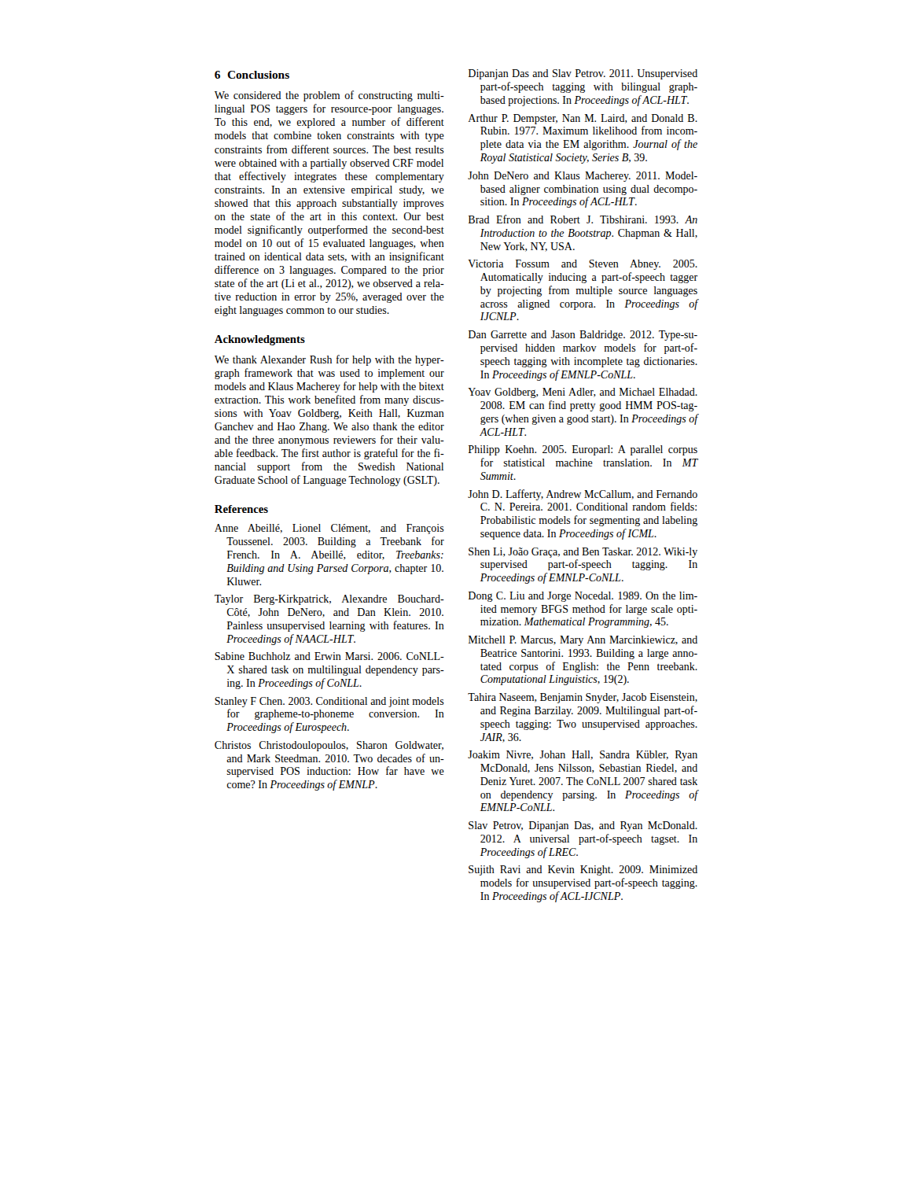6 Conclusions
We considered the problem of constructing multilingual POS taggers for resource-poor languages. To this end, we explored a number of different models that combine token constraints with type constraints from different sources. The best results were obtained with a partially observed CRF model that effectively integrates these complementary constraints. In an extensive empirical study, we showed that this approach substantially improves on the state of the art in this context. Our best model significantly outperformed the second-best model on 10 out of 15 evaluated languages, when trained on identical data sets, with an insignificant difference on 3 languages. Compared to the prior state of the art (Li et al., 2012), we observed a relative reduction in error by 25%, averaged over the eight languages common to our studies.
Acknowledgments
We thank Alexander Rush for help with the hypergraph framework that was used to implement our models and Klaus Macherey for help with the bitext extraction. This work benefited from many discussions with Yoav Goldberg, Keith Hall, Kuzman Ganchev and Hao Zhang. We also thank the editor and the three anonymous reviewers for their valuable feedback. The first author is grateful for the financial support from the Swedish National Graduate School of Language Technology (GSLT).
References
Anne Abeillé, Lionel Clément, and François Toussenel. 2003. Building a Treebank for French. In A. Abeillé, editor, Treebanks: Building and Using Parsed Corpora, chapter 10. Kluwer.
Taylor Berg-Kirkpatrick, Alexandre Bouchard-Côté, John DeNero, and Dan Klein. 2010. Painless unsupervised learning with features. In Proceedings of NAACL-HLT.
Sabine Buchholz and Erwin Marsi. 2006. CoNLL-X shared task on multilingual dependency parsing. In Proceedings of CoNLL.
Stanley F Chen. 2003. Conditional and joint models for grapheme-to-phoneme conversion. In Proceedings of Eurospeech.
Christos Christodoulopoulos, Sharon Goldwater, and Mark Steedman. 2010. Two decades of unsupervised POS induction: How far have we come? In Proceedings of EMNLP.
Dipanjan Das and Slav Petrov. 2011. Unsupervised part-of-speech tagging with bilingual graph-based projections. In Proceedings of ACL-HLT.
Arthur P. Dempster, Nan M. Laird, and Donald B. Rubin. 1977. Maximum likelihood from incomplete data via the EM algorithm. Journal of the Royal Statistical Society, Series B, 39.
John DeNero and Klaus Macherey. 2011. Model-based aligner combination using dual decomposition. In Proceedings of ACL-HLT.
Brad Efron and Robert J. Tibshirani. 1993. An Introduction to the Bootstrap. Chapman & Hall, New York, NY, USA.
Victoria Fossum and Steven Abney. 2005. Automatically inducing a part-of-speech tagger by projecting from multiple source languages across aligned corpora. In Proceedings of IJCNLP.
Dan Garrette and Jason Baldridge. 2012. Type-supervised hidden markov models for part-of-speech tagging with incomplete tag dictionaries. In Proceedings of EMNLP-CoNLL.
Yoav Goldberg, Meni Adler, and Michael Elhadad. 2008. EM can find pretty good HMM POS-taggers (when given a good start). In Proceedings of ACL-HLT.
Philipp Koehn. 2005. Europarl: A parallel corpus for statistical machine translation. In MT Summit.
John D. Lafferty, Andrew McCallum, and Fernando C. N. Pereira. 2001. Conditional random fields: Probabilistic models for segmenting and labeling sequence data. In Proceedings of ICML.
Shen Li, João Graça, and Ben Taskar. 2012. Wiki-ly supervised part-of-speech tagging. In Proceedings of EMNLP-CoNLL.
Dong C. Liu and Jorge Nocedal. 1989. On the limited memory BFGS method for large scale optimization. Mathematical Programming, 45.
Mitchell P. Marcus, Mary Ann Marcinkiewicz, and Beatrice Santorini. 1993. Building a large annotated corpus of English: the Penn treebank. Computational Linguistics, 19(2).
Tahira Naseem, Benjamin Snyder, Jacob Eisenstein, and Regina Barzilay. 2009. Multilingual part-of-speech tagging: Two unsupervised approaches. JAIR, 36.
Joakim Nivre, Johan Hall, Sandra Kübler, Ryan McDonald, Jens Nilsson, Sebastian Riedel, and Deniz Yuret. 2007. The CoNLL 2007 shared task on dependency parsing. In Proceedings of EMNLP-CoNLL.
Slav Petrov, Dipanjan Das, and Ryan McDonald. 2012. A universal part-of-speech tagset. In Proceedings of LREC.
Sujith Ravi and Kevin Knight. 2009. Minimized models for unsupervised part-of-speech tagging. In Proceedings of ACL-IJCNLP.